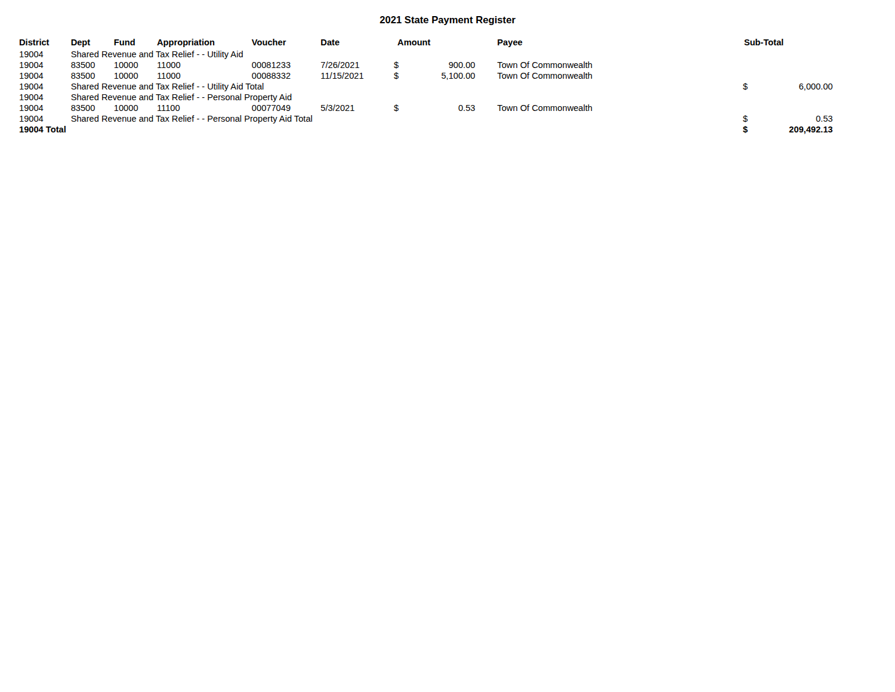2021 State Payment Register
| District | Dept | Fund | Appropriation | Voucher | Date | Amount | | Payee | | Sub-Total | |
| --- | --- | --- | --- | --- | --- | --- | --- | --- | --- | --- | --- |
| 19004 | Shared Revenue and Tax Relief - - Utility Aid |
| 19004 | 83500 | 10000 | 11000 | 00081233 | 7/26/2021 | $ | 900.00 | | Town Of Commonwealth | | | | |
| 19004 | 83500 | 10000 | 11000 | 00088332 | 11/15/2021 | $ | 5,100.00 | | Town Of Commonwealth | | | | |
| 19004 | Shared Revenue and Tax Relief - - Utility Aid Total | | $ | 6,000.00 | |
| 19004 | Shared Revenue and Tax Relief - - Personal Property Aid |
| 19004 | 83500 | 10000 | 11100 | 00077049 | 5/3/2021 | $ | 0.53 | | Town Of Commonwealth | | | | |
| 19004 | Shared Revenue and Tax Relief - - Personal Property Aid Total | | $ | 0.53 | |
| 19004 Total | | | $ | 209,492.13 | |